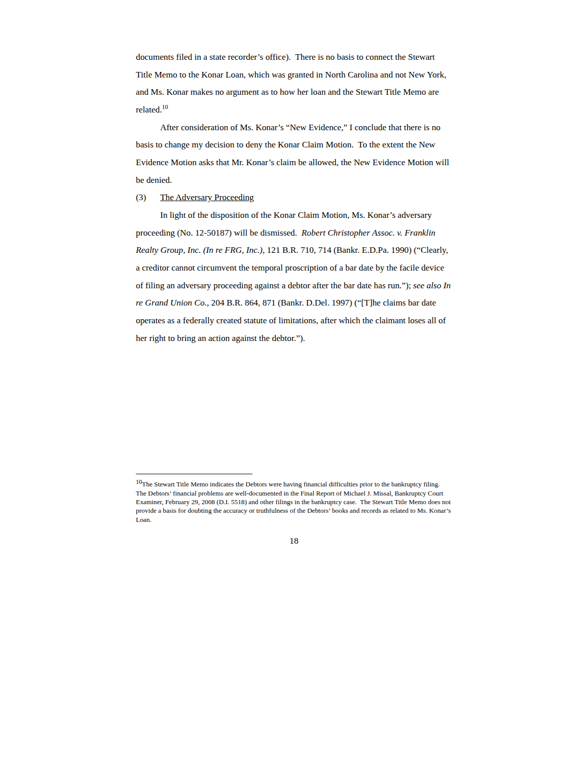documents filed in a state recorder’s office). There is no basis to connect the Stewart Title Memo to the Konar Loan, which was granted in North Carolina and not New York, and Ms. Konar makes no argument as to how her loan and the Stewart Title Memo are related.10
After consideration of Ms. Konar’s “New Evidence,” I conclude that there is no basis to change my decision to deny the Konar Claim Motion. To the extent the New Evidence Motion asks that Mr. Konar’s claim be allowed, the New Evidence Motion will be denied.
(3) The Adversary Proceeding
In light of the disposition of the Konar Claim Motion, Ms. Konar’s adversary proceeding (No. 12-50187) will be dismissed. Robert Christopher Assoc. v. Franklin Realty Group, Inc. (In re FRG, Inc.), 121 B.R. 710, 714 (Bankr. E.D.Pa. 1990) (“Clearly, a creditor cannot circumvent the temporal proscription of a bar date by the facile device of filing an adversary proceeding against a debtor after the bar date has run.”); see also In re Grand Union Co., 204 B.R. 864, 871 (Bankr. D.Del. 1997) (“[T]he claims bar date operates as a federally created statute of limitations, after which the claimant loses all of her right to bring an action against the debtor.”).
10The Stewart Title Memo indicates the Debtors were having financial difficulties prior to the bankruptcy filing. The Debtors’ financial problems are well-documented in the Final Report of Michael J. Missal, Bankruptcy Court Examiner, February 29, 2008 (D.I. 5518) and other filings in the bankruptcy case. The Stewart Title Memo does not provide a basis for doubting the accuracy or truthfulness of the Debtors’ books and records as related to Ms. Konar’s Loan.
18